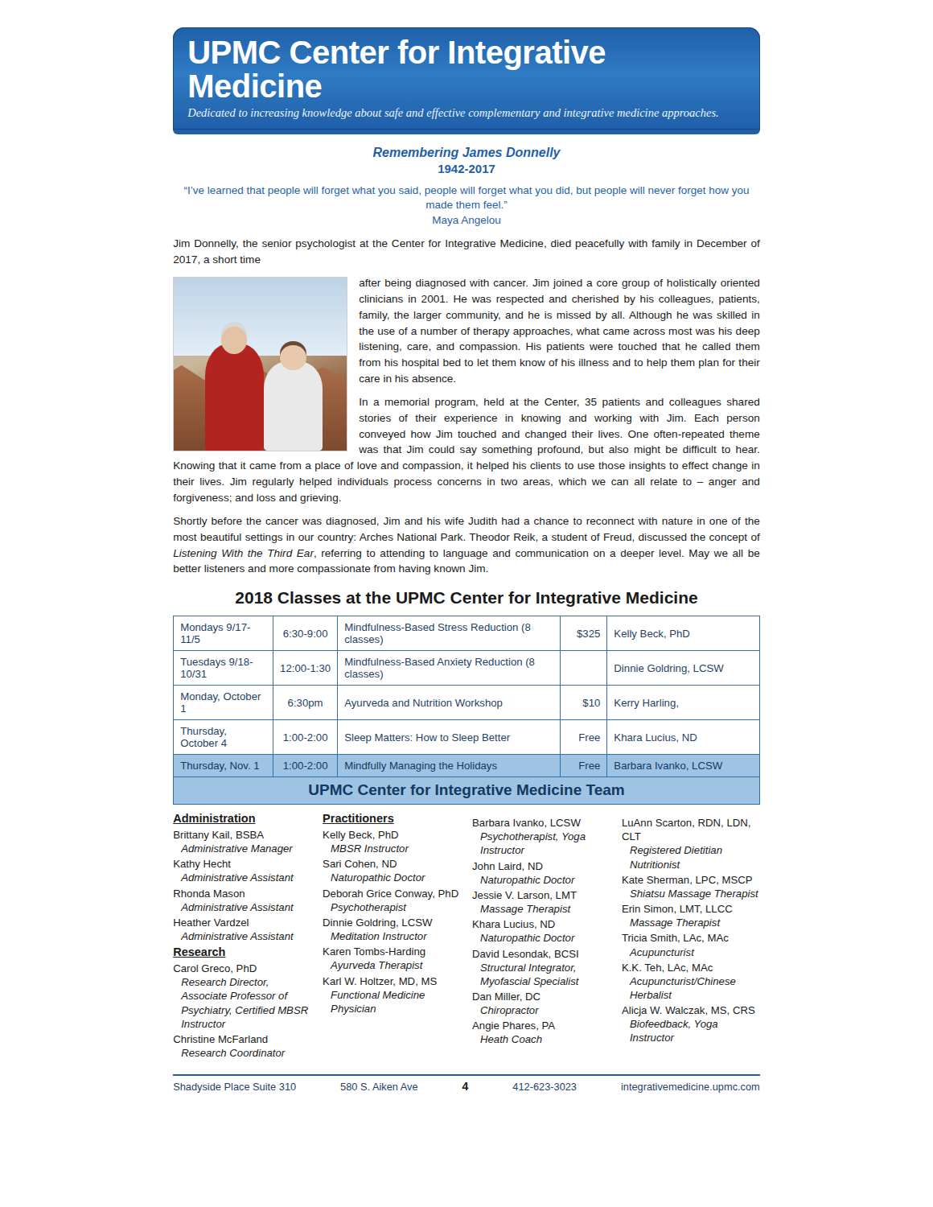UPMC Center for Integrative Medicine
Dedicated to increasing knowledge about safe and effective complementary and integrative medicine approaches.
Remembering James Donnelly
1942-2017
“I’ve learned that people will forget what you said, people will forget what you did, but people will never forget how you made them feel.”
Maya Angelou
Jim Donnelly, the senior psychologist at the Center for Integrative Medicine, died peacefully with family in December of 2017, a short time
after being diagnosed with cancer. Jim joined a core group of holistically oriented clinicians in 2001. He was respected and cherished by his colleagues, patients, family, the larger community, and he is missed by all. Although he was skilled in the use of a number of therapy approaches, what came across most was his deep listening, care, and compassion. His patients were touched that he called them from his hospital bed to let them know of his illness and to help them plan for their care in his absence.
In a memorial program, held at the Center, 35 patients and colleagues shared stories of their experience in knowing and working with Jim. Each person conveyed how Jim touched and changed their lives. One often-repeated theme was that Jim could say something profound, but also might be difficult to hear. Knowing that it came from a place of love and compassion, it helped his clients to use those insights to effect change in their lives. Jim regularly helped individuals process concerns in two areas, which we can all relate to – anger and forgiveness; and loss and grieving.
Shortly before the cancer was diagnosed, Jim and his wife Judith had a chance to reconnect with nature in one of the most beautiful settings in our country: Arches National Park. Theodor Reik, a student of Freud, discussed the concept of Listening With the Third Ear, referring to attending to language and communication on a deeper level. May we all be better listeners and more compassionate from having known Jim.
2018 Classes at the UPMC Center for Integrative Medicine
| Mondays 9/17-11/5 | 6:30-9:00 | Mindfulness-Based Stress Reduction (8 classes) | $325 | Kelly Beck, PhD |
| Tuesdays 9/18-10/31 | 12:00-1:30 | Mindfulness-Based Anxiety Reduction (8 classes) | | Dinnie Goldring, LCSW |
| Monday, October 1 | 6:30pm | Ayurveda and Nutrition Workshop | $10 | Kerry Harling, |
| Thursday, October 4 | 1:00-2:00 | Sleep Matters: How to Sleep Better | Free | Khara Lucius, ND |
| Thursday, Nov. 1 | 1:00-2:00 | Mindfully Managing the Holidays | Free | Barbara Ivanko, LCSW |
UPMC Center for Integrative Medicine Team
Administration
Brittany Kail, BSBA
Administrative Manager
Kathy Hecht
Administrative Assistant
Rhonda Mason
Administrative Assistant
Heather Vardzel
Administrative Assistant
Research
Carol Greco, PhD
Research Director, Associate Professor of Psychiatry, Certified MBSR Instructor
Christine McFarland
Research Coordinator
Practitioners
Kelly Beck, PhD
MBSR Instructor
Sari Cohen, ND
Naturopathic Doctor
Deborah Grice Conway, PhD
Psychotherapist
Dinnie Goldring, LCSW
Meditation Instructor
Karen Tombs-Harding
Ayurveda Therapist
Karl W. Holtzer, MD, MS
Functional Medicine Physician
Barbara Ivanko, LCSW
Psychotherapist, Yoga Instructor
John Laird, ND
Naturopathic Doctor
Jessie V. Larson, LMT
Massage Therapist
Khara Lucius, ND
Naturopathic Doctor
David Lesondak, BCSI
Structural Integrator, Myofascial Specialist
Dan Miller, DC
Chiropractor
Angie Phares, PA
Heath Coach
LuAnn Scarton, RDN, LDN, CLT
Registered Dietitian Nutritionist
Kate Sherman, LPC, MSCP
Shiatsu Massage Therapist
Erin Simon, LMT, LLCC
Massage Therapist
Tricia Smith, LAc, MAc
Acupuncturist
K.K. Teh, LAc, MAc
Acupuncturist/Chinese Herbalist
Alicja W. Walczak, MS, CRS
Biofeedback, Yoga Instructor
Shadyside Place Suite 310 580 S. Aiken Ave 4 412-623-3023 integrativemedicine.upmc.com